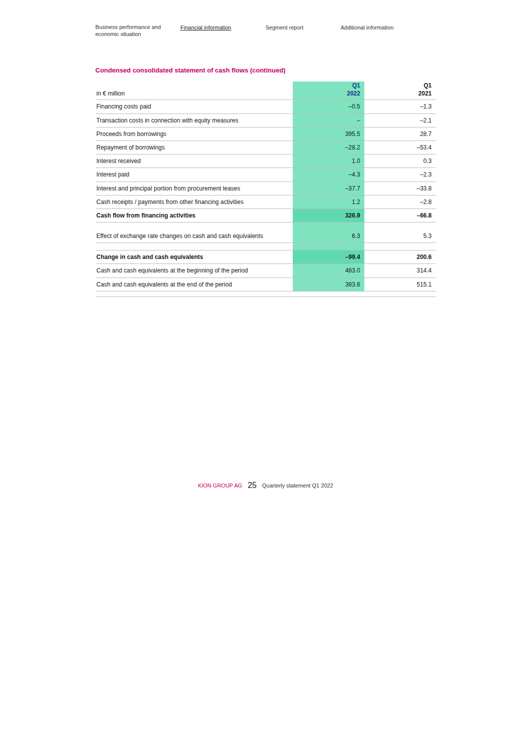Business performance and
economic situation
Financial information
Segment report
Additional information
Condensed consolidated statement of cash flows (continued)
| in € million | Q1 2022 | Q1 2021 |
| --- | --- | --- |
| Financing costs paid | –0.5 | –1.3 |
| Transaction costs in connection with equity measures | – | –2.1 |
| Proceeds from borrowings | 395.5 | 28.7 |
| Repayment of borrowings | –28.2 | –53.4 |
| Interest received | 1.0 | 0.3 |
| Interest paid | –4.3 | –2.3 |
| Interest and principal portion from procurement leases | –37.7 | –33.8 |
| Cash receipts / payments from other financing activities | 1.2 | –2.8 |
| Cash flow from financing activities | 326.9 | –66.8 |
| Effect of exchange rate changes on cash and cash equivalents | 6.3 | 5.3 |
| Change in cash and cash equivalents | –99.4 | 200.6 |
| Cash and cash equivalents at the beginning of the period | 483.0 | 314.4 |
| Cash and cash equivalents at the end of the period | 383.6 | 515.1 |
KION GROUP AG 25 Quarterly statement Q1 2022